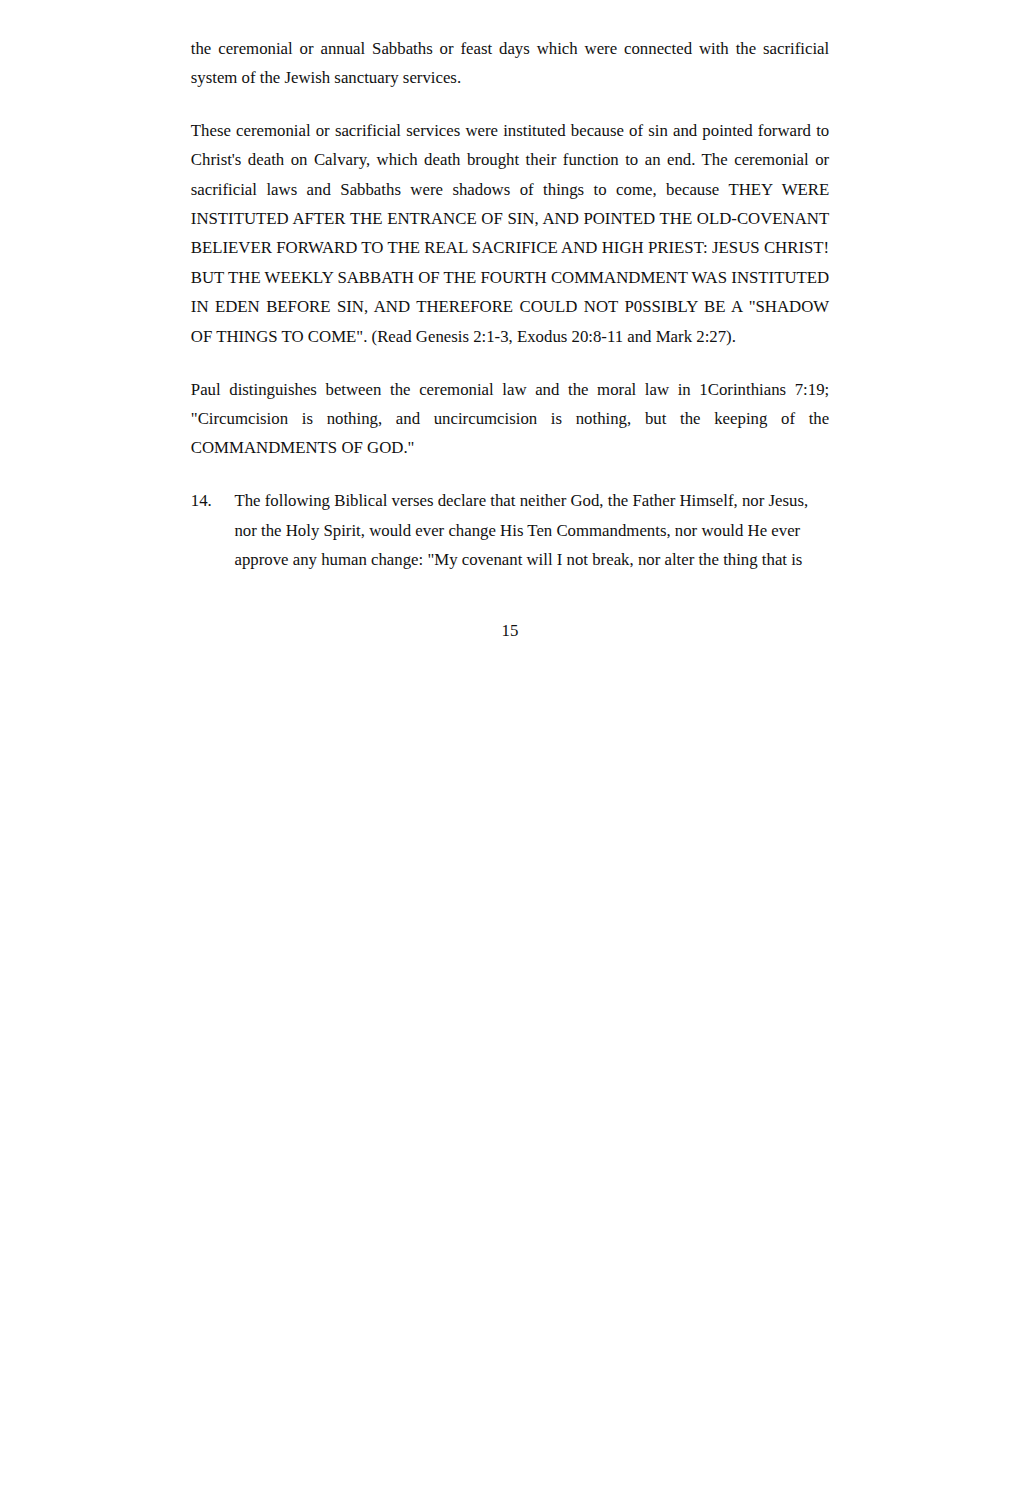the ceremonial or annual Sabbaths or feast days which were connected with the sacrificial system of the Jewish sanctuary services.
These ceremonial or sacrificial services were instituted because of sin and pointed forward to Christ's death on Calvary, which death brought their function to an end. The ceremonial or sacrificial laws and Sabbaths were shadows of things to come, because they were instituted after the entrance of sin, and pointed the old-covenant believer forward to the real sacrifice and high priest: Jesus Christ! But the weekly Sabbath of the fourth commandment was instituted in Eden before sin, and therefore could not p0ssibly be a "shadow of things to come". (Read Genesis 2:1-3, Exodus 20:8-11 and Mark 2:27).
Paul distinguishes between the ceremonial law and the moral law in 1Corinthians 7:19; "Circumcision is nothing, and uncircumcision is nothing, but the keeping of the commandments of God."
14. The following Biblical verses declare that neither God, the Father Himself, nor Jesus, nor the Holy Spirit, would ever change His Ten Commandments, nor would He ever approve any human change: "My covenant will I not break, nor alter the thing that is
15